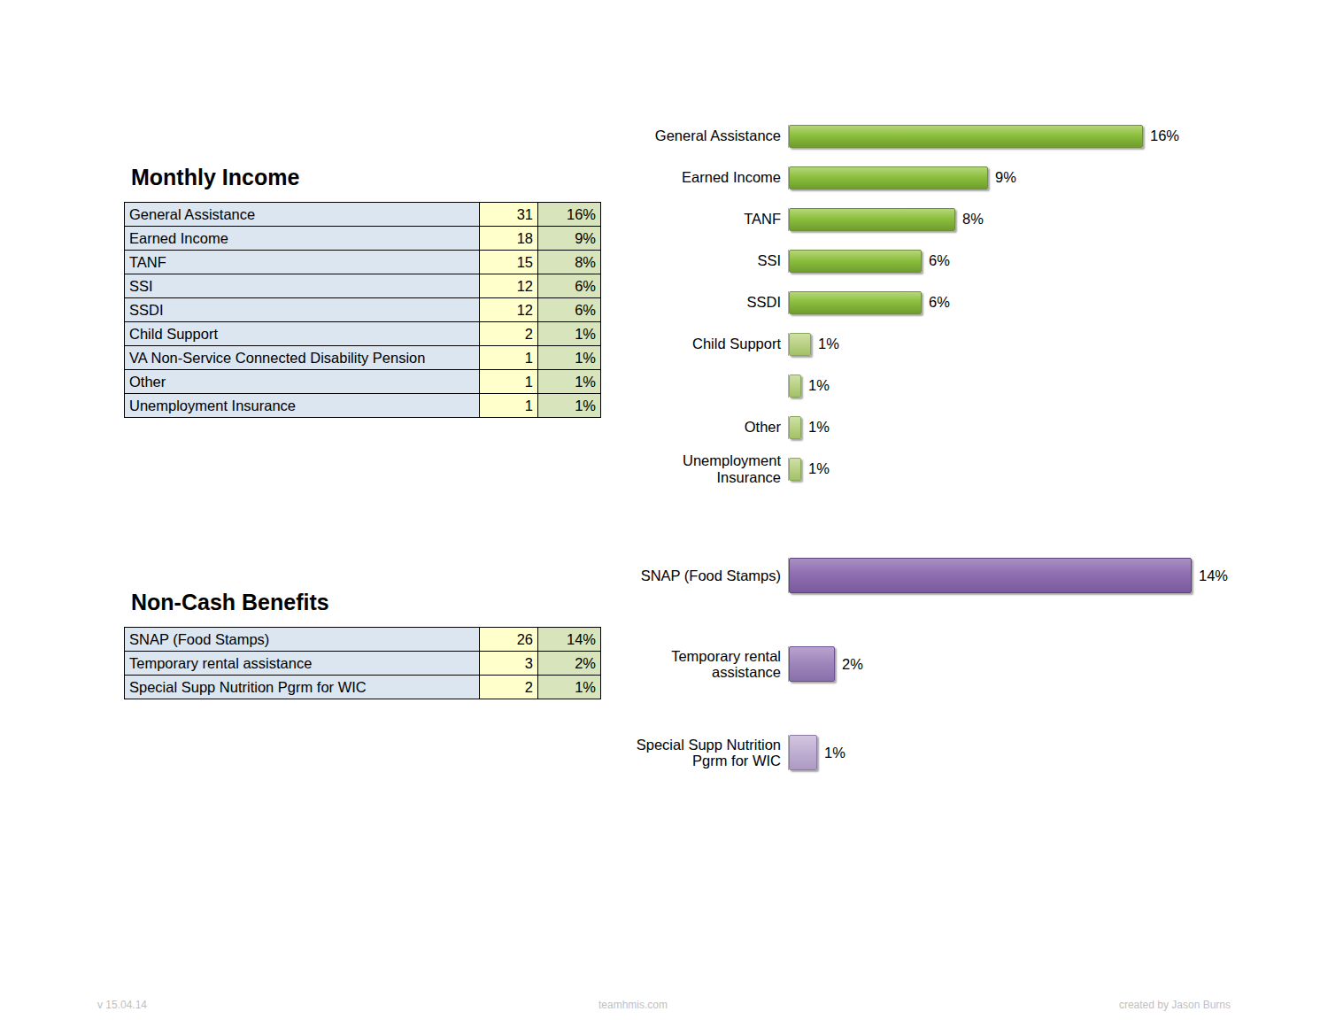Monthly Income
| General Assistance | 31 | 16% |
| Earned Income | 18 | 9% |
| TANF | 15 | 8% |
| SSI | 12 | 6% |
| SSDI | 12 | 6% |
| Child Support | 2 | 1% |
| VA Non-Service Connected Disability Pension | 1 | 1% |
| Other | 1 | 1% |
| Unemployment Insurance | 1 | 1% |
General Assistance
16%
Earned Income
9%
TANF
8%
SSI
6%
SSDI
6%
Child Support
1%
1%
Other
1%
Unemployment
Insurance
1%
Non-Cash Benefits
| SNAP (Food Stamps) | 26 | 14% |
| Temporary rental assistance | 3 | 2% |
| Special Supp Nutrition Pgrm for WIC | 2 | 1% |
SNAP (Food Stamps)
14%
Temporary rental
assistance
2%
Special Supp Nutrition
Pgrm for WIC
1%
v 15.04.14
teamhmis.com
created by Jason Burns